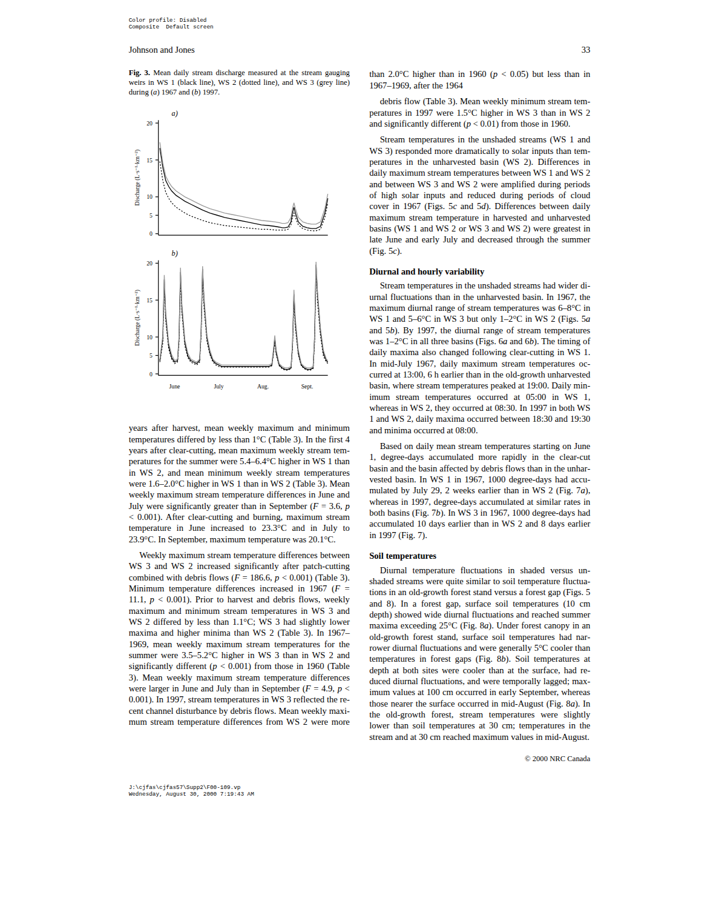Color profile: Disabled
Composite Default screen
Johnson and Jones 33
Fig. 3. Mean daily stream discharge measured at the stream gauging weirs in WS 1 (black line), WS 2 (dotted line), and WS 3 (grey line) during (a) 1967 and (b) 1997.
a) 20 15 10 0 5 Discharge (L·s⁻¹·km⁻²) b) 20 15 10 5 0 Discharge (L·s⁻¹·km⁻²) June July Aug. Sept.
years after harvest, mean weekly maximum and minimum temperatures differed by less than 1°C (Table 3). In the first 4 years after clear-cutting, mean maximum weekly stream temperatures for the summer were 5.4–6.4°C higher in WS 1 than in WS 2, and mean minimum weekly stream temperatures were 1.6–2.0°C higher in WS 1 than in WS 2 (Table 3). Mean weekly maximum stream temperature differences in June and July were significantly greater than in September (F = 3.6, p < 0.001). After clear-cutting and burning, maximum stream temperature in June increased to 23.3°C and in July to 23.9°C. In September, maximum temperature was 20.1°C.
Weekly maximum stream temperature differences between WS 3 and WS 2 increased significantly after patch-cutting combined with debris flows (F = 186.6, p < 0.001) (Table 3). Minimum temperature differences increased in 1967 (F = 11.1, p < 0.001). Prior to harvest and debris flows, weekly maximum and minimum stream temperatures in WS 3 and WS 2 differed by less than 1.1°C; WS 3 had slightly lower maxima and higher minima than WS 2 (Table 3). In 1967–1969, mean weekly maximum stream temperatures for the summer were 3.5–5.2°C higher in WS 3 than in WS 2 and significantly different (p < 0.001) from those in 1960 (Table 3). Mean weekly maximum stream temperature differences were larger in June and July than in September (F = 4.9, p < 0.001). In 1997, stream temperatures in WS 3 reflected the recent channel disturbance by debris flows. Mean weekly maximum stream temperature differences from WS 2 were more than 2.0°C higher than in 1960 (p < 0.05) but less than in 1967–1969, after the 1964
debris flow (Table 3). Mean weekly minimum stream temperatures in 1997 were 1.5°C higher in WS 3 than in WS 2 and significantly different (p < 0.01) from those in 1960.
Stream temperatures in the unshaded streams (WS 1 and WS 3) responded more dramatically to solar inputs than temperatures in the unharvested basin (WS 2). Differences in daily maximum stream temperatures between WS 1 and WS 2 and between WS 3 and WS 2 were amplified during periods of high solar inputs and reduced during periods of cloud cover in 1967 (Figs. 5c and 5d). Differences between daily maximum stream temperature in harvested and unharvested basins (WS 1 and WS 2 or WS 3 and WS 2) were greatest in late June and early July and decreased through the summer (Fig. 5c).
Diurnal and hourly variability
Stream temperatures in the unshaded streams had wider diurnal fluctuations than in the unharvested basin. In 1967, the maximum diurnal range of stream temperatures was 6–8°C in WS 1 and 5–6°C in WS 3 but only 1–2°C in WS 2 (Figs. 5a and 5b). By 1997, the diurnal range of stream temperatures was 1–2°C in all three basins (Figs. 6a and 6b). The timing of daily maxima also changed following clear-cutting in WS 1. In mid-July 1967, daily maximum stream temperatures occurred at 13:00, 6 h earlier than in the old-growth unharvested basin, where stream temperatures peaked at 19:00. Daily minimum stream temperatures occurred at 05:00 in WS 1, whereas in WS 2, they occurred at 08:30. In 1997 in both WS 1 and WS 2, daily maxima occurred between 18:30 and 19:30 and minima occurred at 08:00.
Based on daily mean stream temperatures starting on June 1, degree-days accumulated more rapidly in the clear-cut basin and the basin affected by debris flows than in the unharvested basin. In WS 1 in 1967, 1000 degree-days had accumulated by July 29, 2 weeks earlier than in WS 2 (Fig. 7a), whereas in 1997, degree-days accumulated at similar rates in both basins (Fig. 7b). In WS 3 in 1967, 1000 degree-days had accumulated 10 days earlier than in WS 2 and 8 days earlier in 1997 (Fig. 7).
Soil temperatures
Diurnal temperature fluctuations in shaded versus unshaded streams were quite similar to soil temperature fluctuations in an old-growth forest stand versus a forest gap (Figs. 5 and 8). In a forest gap, surface soil temperatures (10 cm depth) showed wide diurnal fluctuations and reached summer maxima exceeding 25°C (Fig. 8a). Under forest canopy in an old-growth forest stand, surface soil temperatures had narrower diurnal fluctuations and were generally 5°C cooler than temperatures in forest gaps (Fig. 8b). Soil temperatures at depth at both sites were cooler than at the surface, had reduced diurnal fluctuations, and were temporally lagged; maximum values at 100 cm occurred in early September, whereas those nearer the surface occurred in mid-August (Fig. 8a). In the old-growth forest, stream temperatures were slightly lower than soil temperatures at 30 cm; temperatures in the stream and at 30 cm reached maximum values in mid-August.
© 2000 NRC Canada
J:\cjfas\cjfas57\Supp2\F00-109.vp
Wednesday, August 30, 2000 7:19:43 AM